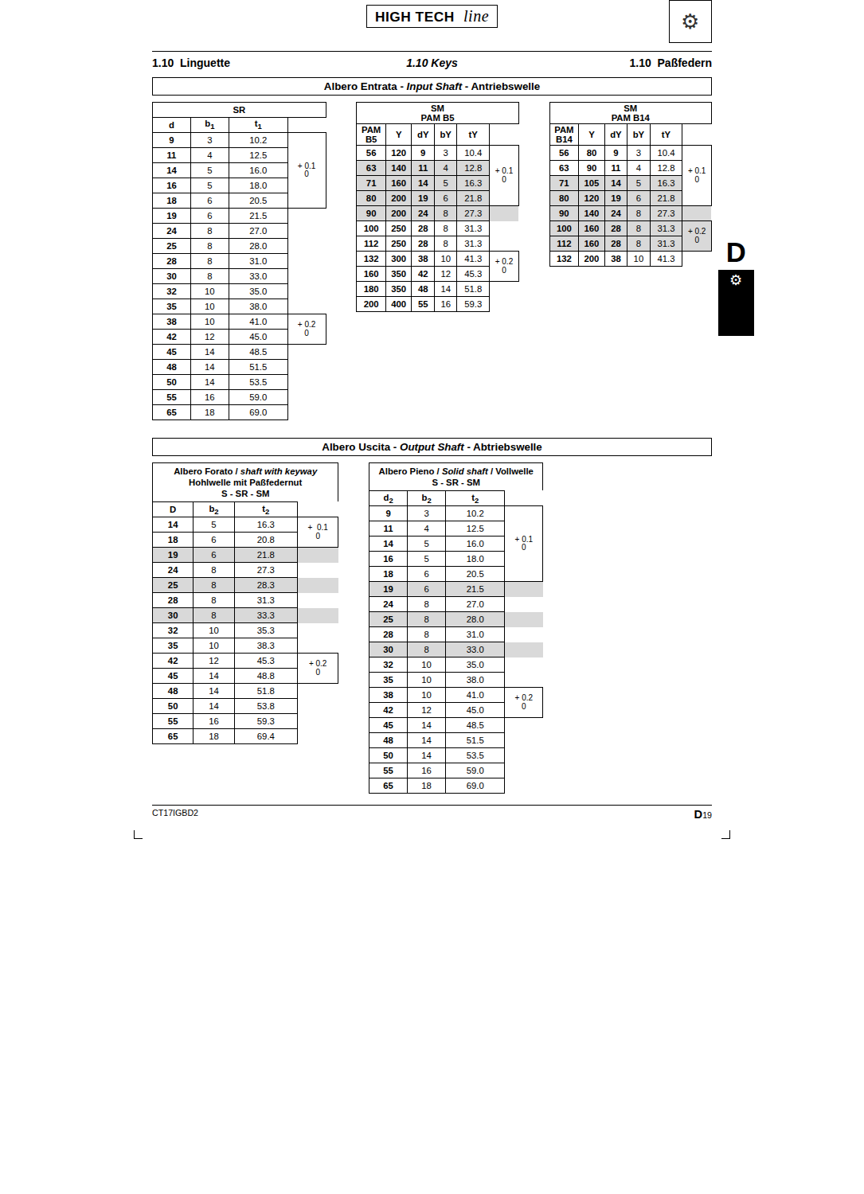⚙
HIGH TECH line
1.10 Linguette
1.10 Keys
1.10 Paßfedern
Albero Entrata - Input Shaft - Antriebswelle
| SR |
| d | b 1 | t 1 | |
| 9 | 3 | 10.2 | + 0.1 0 |
| 11 | 4 | 12.5 |
| 14 | 5 | 16.0 |
| 16 | 5 | 18.0 |
| 18 | 6 | 20.5 |
| 19 | 6 | 21.5 | |
| 24 | 8 | 27.0 | |
| 25 | 8 | 28.0 | |
| 28 | 8 | 31.0 | |
| 30 | 8 | 33.0 | |
| 32 | 10 | 35.0 | |
| 35 | 10 | 38.0 | |
| 38 | 10 | 41.0 | + 0.2 0 |
| 42 | 12 | 45.0 |
| 45 | 14 | 48.5 | |
| 48 | 14 | 51.5 | |
| 50 | 14 | 53.5 | |
| 55 | 16 | 59.0 | |
| 65 | 18 | 69.0 | |
| SM PAM B5 |
| PAM B5 | Y | dY | bY | tY | |
| 56 | 120 | 9 | 3 | 10.4 | + 0.1 0 |
| 63 | 140 | 11 | 4 | 12.8 |
| 71 | 160 | 14 | 5 | 16.3 |
| 80 | 200 | 19 | 6 | 21.8 |
| 90 | 200 | 24 | 8 | 27.3 | |
| 100 | 250 | 28 | 8 | 31.3 | |
| 112 | 250 | 28 | 8 | 31.3 | |
| 132 | 300 | 38 | 10 | 41.3 | + 0.2 0 |
| 160 | 350 | 42 | 12 | 45.3 |
| 180 | 350 | 48 | 14 | 51.8 | |
| 200 | 400 | 55 | 16 | 59.3 | |
| SM PAM B14 |
| PAM B14 | Y | dY | bY | tY | |
| 56 | 80 | 9 | 3 | 10.4 | + 0.1 0 |
| 63 | 90 | 11 | 4 | 12.8 |
| 71 | 105 | 14 | 5 | 16.3 |
| 80 | 120 | 19 | 6 | 21.8 |
| 90 | 140 | 24 | 8 | 27.3 | |
| 100 | 160 | 28 | 8 | 31.3 | + 0.2 0 |
| 112 | 160 | 28 | 8 | 31.3 |
| 132 | 200 | 38 | 10 | 41.3 | |
Albero Uscita - Output Shaft - Abtriebswelle
Albero Forato / shaft with keyway
Hohlwelle mit Paßfedernut
S - SR - SM
| D | b 2 | t 2 | |
| --- | --- | --- | --- |
| 14 | 5 | 16.3 | + 0.1 0 |
| 18 | 6 | 20.8 |
| 19 | 6 | 21.8 | |
| 24 | 8 | 27.3 | |
| 25 | 8 | 28.3 | |
| 28 | 8 | 31.3 | |
| 30 | 8 | 33.3 | |
| 32 | 10 | 35.3 | |
| 35 | 10 | 38.3 | |
| 42 | 12 | 45.3 | + 0.2 0 |
| 45 | 14 | 48.8 |
| 48 | 14 | 51.8 | |
| 50 | 14 | 53.8 | |
| 55 | 16 | 59.3 | |
| 65 | 18 | 69.4 | |
Albero Pieno / Solid shaft / Vollwelle
S - SR - SM
| d 2 | b 2 | t 2 | |
| --- | --- | --- | --- |
| 9 | 3 | 10.2 | + 0.1 0 |
| 11 | 4 | 12.5 |
| 14 | 5 | 16.0 |
| 16 | 5 | 18.0 |
| 18 | 6 | 20.5 |
| 19 | 6 | 21.5 | |
| 24 | 8 | 27.0 | |
| 25 | 8 | 28.0 | |
| 28 | 8 | 31.0 | |
| 30 | 8 | 33.0 | |
| 32 | 10 | 35.0 | |
| 35 | 10 | 38.0 | |
| 38 | 10 | 41.0 | + 0.2 0 |
| 42 | 12 | 45.0 |
| 45 | 14 | 48.5 | |
| 48 | 14 | 51.5 | |
| 50 | 14 | 53.5 | |
| 55 | 16 | 59.0 | |
| 65 | 18 | 69.0 | |
D
⚙
CT17IGBD2
D19